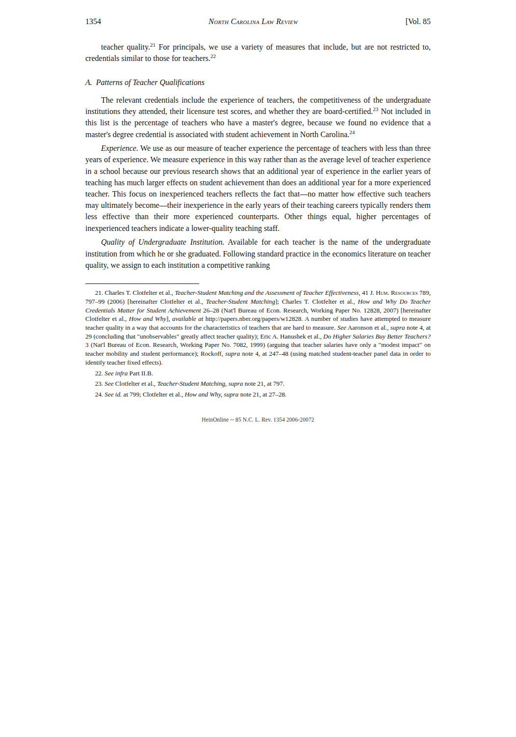1354 North Carolina Law Review [Vol. 85
teacher quality.21 For principals, we use a variety of measures that include, but are not restricted to, credentials similar to those for teachers.22
A. Patterns of Teacher Qualifications
The relevant credentials include the experience of teachers, the competitiveness of the undergraduate institutions they attended, their licensure test scores, and whether they are board-certified.23 Not included in this list is the percentage of teachers who have a master's degree, because we found no evidence that a master's degree credential is associated with student achievement in North Carolina.24
Experience. We use as our measure of teacher experience the percentage of teachers with less than three years of experience. We measure experience in this way rather than as the average level of teacher experience in a school because our previous research shows that an additional year of experience in the earlier years of teaching has much larger effects on student achievement than does an additional year for a more experienced teacher. This focus on inexperienced teachers reflects the fact that—no matter how effective such teachers may ultimately become—their inexperience in the early years of their teaching careers typically renders them less effective than their more experienced counterparts. Other things equal, higher percentages of inexperienced teachers indicate a lower-quality teaching staff.
Quality of Undergraduate Institution. Available for each teacher is the name of the undergraduate institution from which he or she graduated. Following standard practice in the economics literature on teacher quality, we assign to each institution a competitive ranking
21. Charles T. Clotfelter et al., Teacher-Student Matching and the Assessment of Teacher Effectiveness, 41 J. Hum. Resources 789, 797–99 (2006) [hereinafter Clotfelter et al., Teacher-Student Matching]; Charles T. Clotfelter et al., How and Why Do Teacher Credentials Matter for Student Achievement 26–28 (Nat'l Bureau of Econ. Research, Working Paper No. 12828, 2007) [hereinafter Clotfelter et al., How and Why], available at http://papers.nber.org/papers/w12828. A number of studies have attempted to measure teacher quality in a way that accounts for the characteristics of teachers that are hard to measure. See Aaronson et al., supra note 4, at 29 (concluding that "unobservables" greatly affect teacher quality); Eric A. Hanushek et al., Do Higher Salaries Buy Better Teachers? 3 (Nat'l Bureau of Econ. Research, Working Paper No. 7082, 1999) (arguing that teacher salaries have only a "modest impact" on teacher mobility and student performance); Rockoff, supra note 4, at 247–48 (using matched student-teacher panel data in order to identify teacher fixed effects).
22. See infra Part II.B.
23. See Clotfelter et al., Teacher-Student Matching, supra note 21, at 797.
24. See id. at 799; Clotfelter et al., How and Why, supra note 21, at 27–28.
HeinOnline -- 85 N.C. L. Rev. 1354 2006-20072